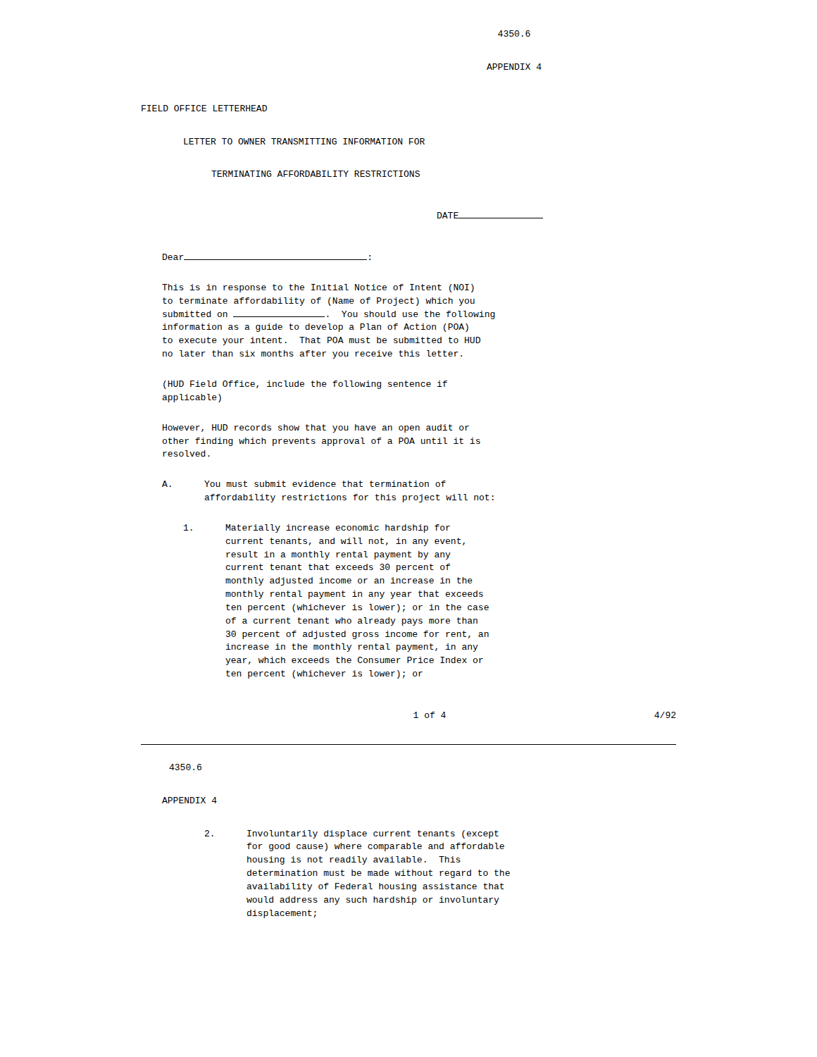4350.6
APPENDIX 4
FIELD OFFICE LETTERHEAD
LETTER TO OWNER TRANSMITTING INFORMATION FOR
TERMINATING AFFORDABILITY RESTRICTIONS
DATE
Dear :
This is in response to the Initial Notice of Intent (NOI)
to terminate affordability of (Name of Project) which you
submitted on . You should use the following
information as a guide to develop a Plan of Action (POA)
to execute your intent. That POA must be submitted to HUD
no later than six months after you receive this letter.
(HUD Field Office, include the following sentence if
applicable)
However, HUD records show that you have an open audit or
other finding which prevents approval of a POA until it is
resolved.
A.
You must submit evidence that termination of
affordability restrictions for this project will not:
1.
Materially increase economic hardship for
current tenants, and will not, in any event,
result in a monthly rental payment by any
current tenant that exceeds 30 percent of
monthly adjusted income or an increase in the
monthly rental payment in any year that exceeds
ten percent (whichever is lower); or in the case
of a current tenant who already pays more than
30 percent of adjusted gross income for rent, an
increase in the monthly rental payment, in any
year, which exceeds the Consumer Price Index or
ten percent (whichever is lower); or
1 of 4 4/92
4350.6
APPENDIX 4
2.
Involuntarily displace current tenants (except
for good cause) where comparable and affordable
housing is not readily available. This
determination must be made without regard to the
availability of Federal housing assistance that
would address any such hardship or involuntary
displacement;